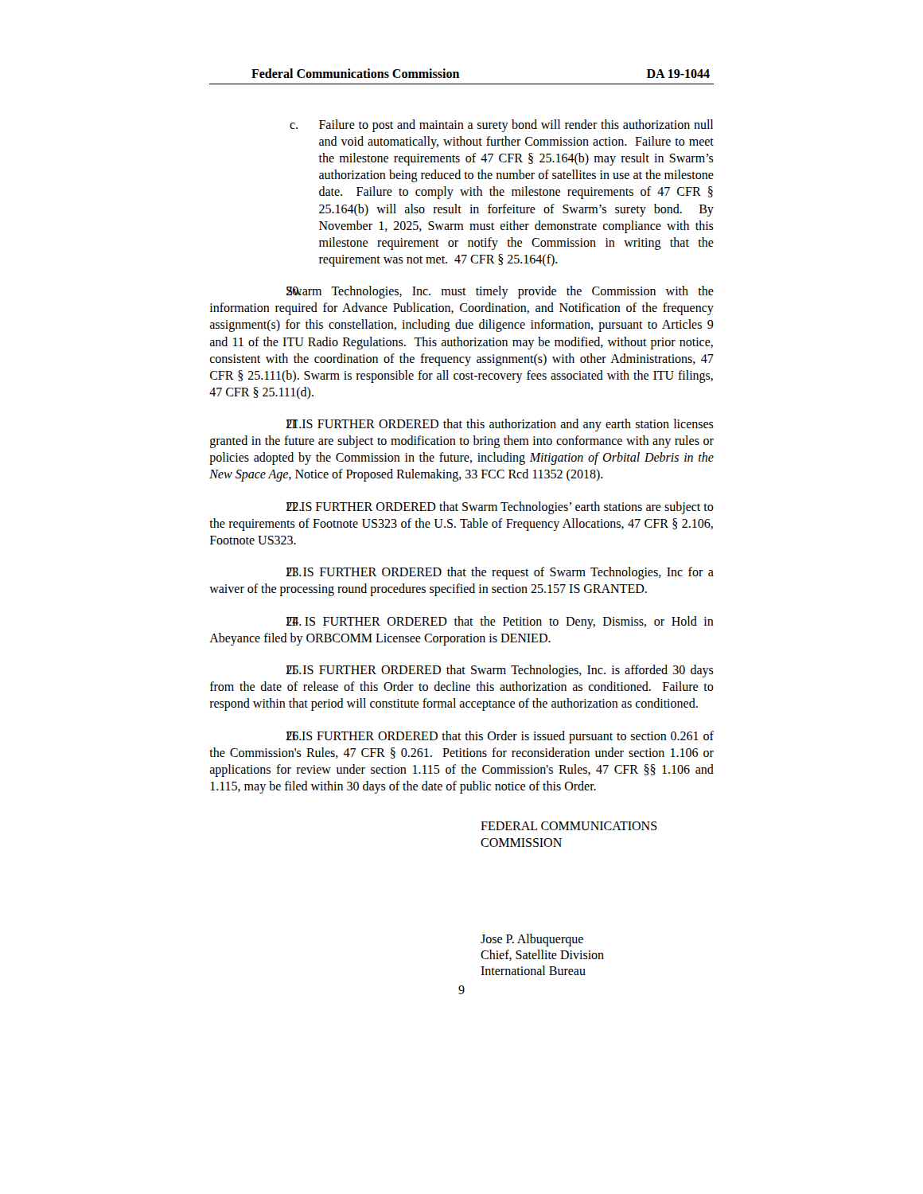Federal Communications Commission DA 19-1044
c. Failure to post and maintain a surety bond will render this authorization null and void automatically, without further Commission action. Failure to meet the milestone requirements of 47 CFR § 25.164(b) may result in Swarm’s authorization being reduced to the number of satellites in use at the milestone date. Failure to comply with the milestone requirements of 47 CFR § 25.164(b) will also result in forfeiture of Swarm’s surety bond. By November 1, 2025, Swarm must either demonstrate compliance with this milestone requirement or notify the Commission in writing that the requirement was not met. 47 CFR § 25.164(f).
20. Swarm Technologies, Inc. must timely provide the Commission with the information required for Advance Publication, Coordination, and Notification of the frequency assignment(s) for this constellation, including due diligence information, pursuant to Articles 9 and 11 of the ITU Radio Regulations. This authorization may be modified, without prior notice, consistent with the coordination of the frequency assignment(s) with other Administrations, 47 CFR § 25.111(b). Swarm is responsible for all cost-recovery fees associated with the ITU filings, 47 CFR § 25.111(d).
21. IT IS FURTHER ORDERED that this authorization and any earth station licenses granted in the future are subject to modification to bring them into conformance with any rules or policies adopted by the Commission in the future, including Mitigation of Orbital Debris in the New Space Age, Notice of Proposed Rulemaking, 33 FCC Rcd 11352 (2018).
22. IT IS FURTHER ORDERED that Swarm Technologies’ earth stations are subject to the requirements of Footnote US323 of the U.S. Table of Frequency Allocations, 47 CFR § 2.106, Footnote US323.
23. IT IS FURTHER ORDERED that the request of Swarm Technologies, Inc for a waiver of the processing round procedures specified in section 25.157 IS GRANTED.
24. IT IS FURTHER ORDERED that the Petition to Deny, Dismiss, or Hold in Abeyance filed by ORBCOMM Licensee Corporation is DENIED.
25. IT IS FURTHER ORDERED that Swarm Technologies, Inc. is afforded 30 days from the date of release of this Order to decline this authorization as conditioned. Failure to respond within that period will constitute formal acceptance of the authorization as conditioned.
26. IT IS FURTHER ORDERED that this Order is issued pursuant to section 0.261 of the Commission's Rules, 47 CFR § 0.261. Petitions for reconsideration under section 1.106 or applications for review under section 1.115 of the Commission's Rules, 47 CFR §§ 1.106 and 1.115, may be filed within 30 days of the date of public notice of this Order.
FEDERAL COMMUNICATIONS COMMISSION
Jose P. Albuquerque
Chief, Satellite Division
International Bureau
9